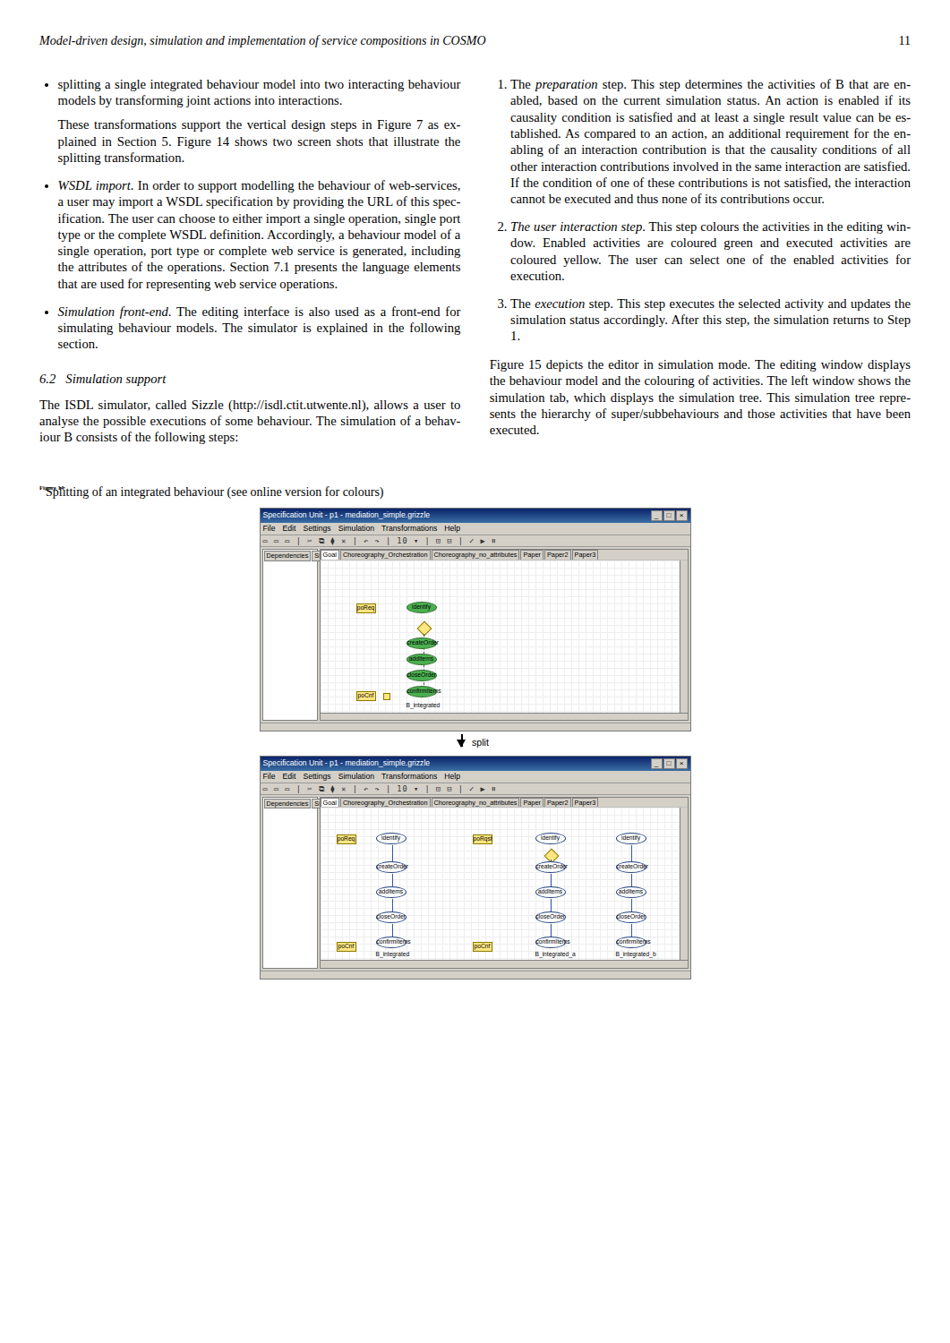Model-driven design, simulation and implementation of service compositions in COSMO
11
splitting a single integrated behaviour model into two interacting behaviour models by transforming joint actions into interactions.
These transformations support the vertical design steps in Figure 7 as explained in Section 5. Figure 14 shows two screen shots that illustrate the splitting transformation.
WSDL import. In order to support modelling the behaviour of web-services, a user may import a WSDL specification by providing the URL of this specification. The user can choose to either import a single operation, single port type or the complete WSDL definition. Accordingly, a behaviour model of a single operation, port type or complete web service is generated, including the attributes of the operations. Section 7.1 presents the language elements that are used for representing web service operations.
Simulation front-end. The editing interface is also used as a front-end for simulating behaviour models. The simulator is explained in the following section.
6.2 Simulation support
The ISDL simulator, called Sizzle (http://isdl.ctit.utwente.nl), allows a user to analyse the possible executions of some behaviour. The simulation of a behaviour B consists of the following steps:
The preparation step. This step determines the activities of B that are enabled, based on the current simulation status. An action is enabled if its causality condition is satisfied and at least a single result value can be established. As compared to an action, an additional requirement for the enabling of an interaction contribution is that the causality conditions of all other interaction contributions involved in the same interaction are satisfied. If the condition of one of these contributions is not satisfied, the interaction cannot be executed and thus none of its contributions occur.
The user interaction step. This step colours the activities in the editing window. Enabled activities are coloured green and executed activities are coloured yellow. The user can select one of the enabled activities for execution.
The execution step. This step executes the selected activity and updates the simulation status accordingly. After this step, the simulation returns to Step 1.
Figure 15 depicts the editor in simulation mode. The editing window displays the behaviour model and the colouring of activities. The left window shows the simulation tab, which displays the simulation tree. This simulation tree represents the hierarchy of super/subbehaviours and those activities that have been executed.
Figure 14 Splitting of an integrated behaviour (see online version for colours)
Specification Unit - p1 - mediation_simple.grizzle
_□×
File Edit Settings Simulation Transformations Help
▭ ▭ ▭ | ✂ ⧉ ⧫ ✕ | ↶ ↷ | 10 ▾ | ⊡ ⊟ | ✓ ▶ ⏸
Dependencies Simulation
Goal Choreography_Orchestration Choreography_no_attributes Paper Paper2 Paper3
poReq
identify
createOrder
addItems
closeOrder
confirmItems
poCnf
B_integrated
split
Specification Unit - p1 - mediation_simple.grizzle
_□×
File Edit Settings Simulation Transformations Help
▭ ▭ ▭ | ✂ ⧉ ⧫ ✕ | ↶ ↷ | 10 ▾ | ⊡ ⊟ | ✓ ▶ ⏸
Dependencies Simulation
Goal Choreography_Orchestration Choreography_no_attributes Paper Paper2 Paper3
poReq
identify
createOrder
addItems
closeOrder
confirmItems
poCnf
B_integrated
poRqst
identify
createOrder
addItems
closeOrder
confirmItems
poCnf
B_integrated_a
identify
createOrder
addItems
closeOrder
confirmItems
B_integrated_b